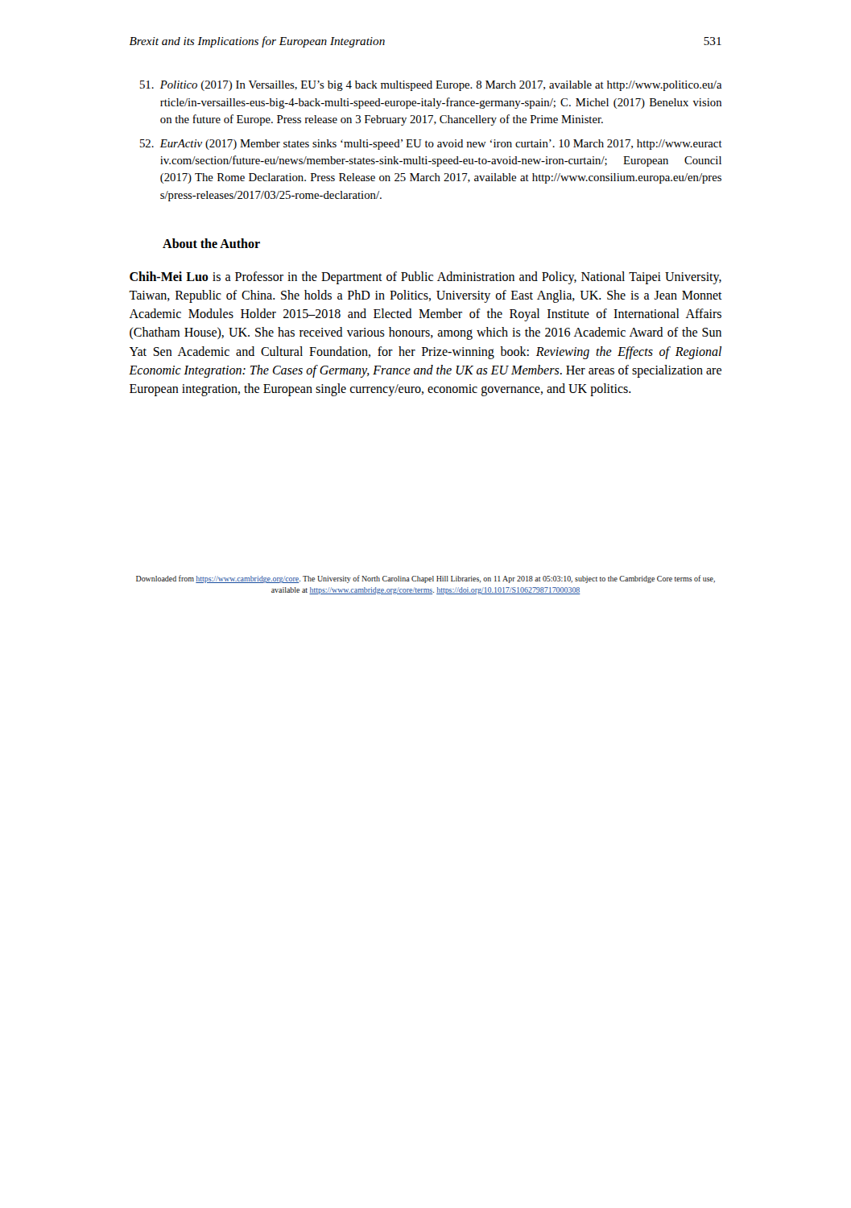Brexit and its Implications for European Integration 531
51. Politico (2017) In Versailles, EU’s big 4 back multispeed Europe. 8 March 2017, available at http://www.politico.eu/article/in-versailles-eus-big-4-back-multi-speed-europe-italy-france-germany-spain/; C. Michel (2017) Benelux vision on the future of Europe. Press release on 3 February 2017, Chancellery of the Prime Minister.
52. EurActiv (2017) Member states sinks ‘multi-speed’ EU to avoid new ‘iron curtain’. 10 March 2017, http://www.euractiv.com/section/future-eu/news/member-states-sink-multi-speed-eu-to-avoid-new-iron-curtain/; European Council (2017) The Rome Declaration. Press Release on 25 March 2017, available at http://www.consilium.europa.eu/en/press/press-releases/2017/03/25-rome-declaration/.
About the Author
Chih-Mei Luo is a Professor in the Department of Public Administration and Policy, National Taipei University, Taiwan, Republic of China. She holds a PhD in Politics, University of East Anglia, UK. She is a Jean Monnet Academic Modules Holder 2015–2018 and Elected Member of the Royal Institute of International Affairs (Chatham House), UK. She has received various honours, among which is the 2016 Academic Award of the Sun Yat Sen Academic and Cultural Foundation, for her Prize-winning book: Reviewing the Effects of Regional Economic Integration: The Cases of Germany, France and the UK as EU Members. Her areas of specialization are European integration, the European single currency/euro, economic governance, and UK politics.
Downloaded from https://www.cambridge.org/core. The University of North Carolina Chapel Hill Libraries, on 11 Apr 2018 at 05:03:10, subject to the Cambridge Core terms of use, available at https://www.cambridge.org/core/terms. https://doi.org/10.1017/S1062798717000308